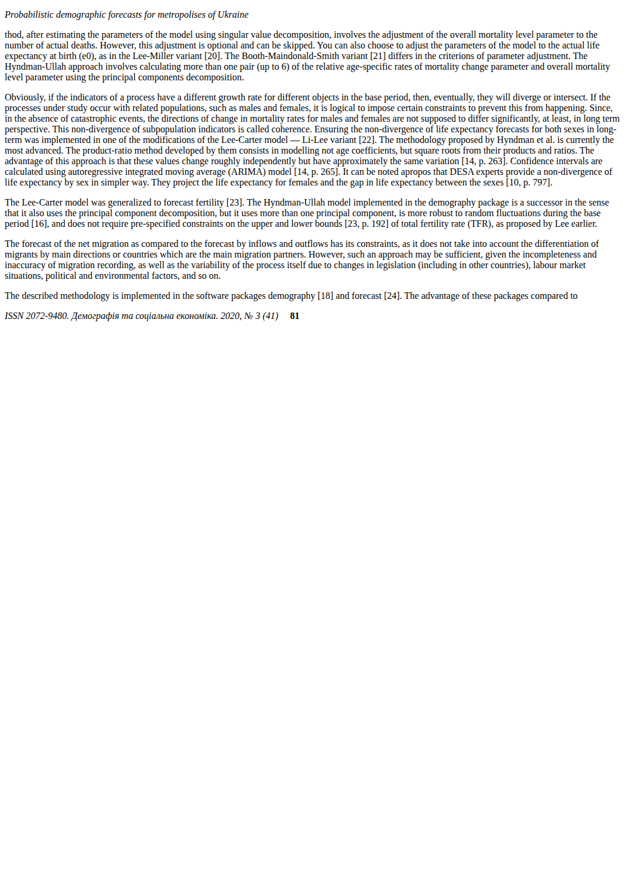Probabilistic demographic forecasts for metropolises of Ukraine
thod, after estimating the parameters of the model using singular value decomposition, involves the adjustment of the overall mortality level parameter to the number of actual deaths. However, this adjustment is optional and can be skipped. You can also choose to adjust the parameters of the model to the actual life expectancy at birth (e0), as in the Lee-Miller variant [20]. The Booth-Maindonald-Smith variant [21] differs in the criterions of parameter adjustment. The Hyndman-Ullah approach involves calculating more than one pair (up to 6) of the relative age-specific rates of mortality change parameter and overall mortality level parameter using the principal components decomposition.
Obviously, if the indicators of a process have a different growth rate for different objects in the base period, then, eventually, they will diverge or intersect. If the processes under study occur with related populations, such as males and females, it is logical to impose certain constraints to prevent this from happening. Since, in the absence of catastrophic events, the directions of change in mortality rates for males and females are not supposed to differ significantly, at least, in long term perspective. This non-divergence of subpopulation indicators is called coherence. Ensuring the non-divergence of life expectancy forecasts for both sexes in long-term was implemented in one of the modifications of the Lee-Carter model — Li-Lee variant [22]. The methodology proposed by Hyndman et al. is currently the most advanced. The product-ratio method developed by them consists in modelling not age coefficients, but square roots from their products and ratios. The advantage of this approach is that these values change roughly independently but have approximately the same variation [14, p. 263]. Confidence intervals are calculated using autoregressive integrated moving average (ARIMA) model [14, p. 265]. It can be noted apropos that DESA experts provide a non-divergence of life expectancy by sex in simpler way. They project the life expectancy for females and the gap in life expectancy between the sexes [10, p. 797].
The Lee-Carter model was generalized to forecast fertility [23]. The Hyndman-Ullah model implemented in the demography package is a successor in the sense that it also uses the principal component decomposition, but it uses more than one principal component, is more robust to random fluctuations during the base period [16], and does not require pre-specified constraints on the upper and lower bounds [23, p. 192] of total fertility rate (TFR), as proposed by Lee earlier.
The forecast of the net migration as compared to the forecast by inflows and outflows has its constraints, as it does not take into account the differentiation of migrants by main directions or countries which are the main migration partners. However, such an approach may be sufficient, given the incompleteness and inaccuracy of migration recording, as well as the variability of the process itself due to changes in legislation (including in other countries), labour market situations, political and environmental factors, and so on.
The described methodology is implemented in the software packages demography [18] and forecast [24]. The advantage of these packages compared to
ISSN 2072-9480. Демографія та соціальна економіка. 2020, № 3 (41) 81